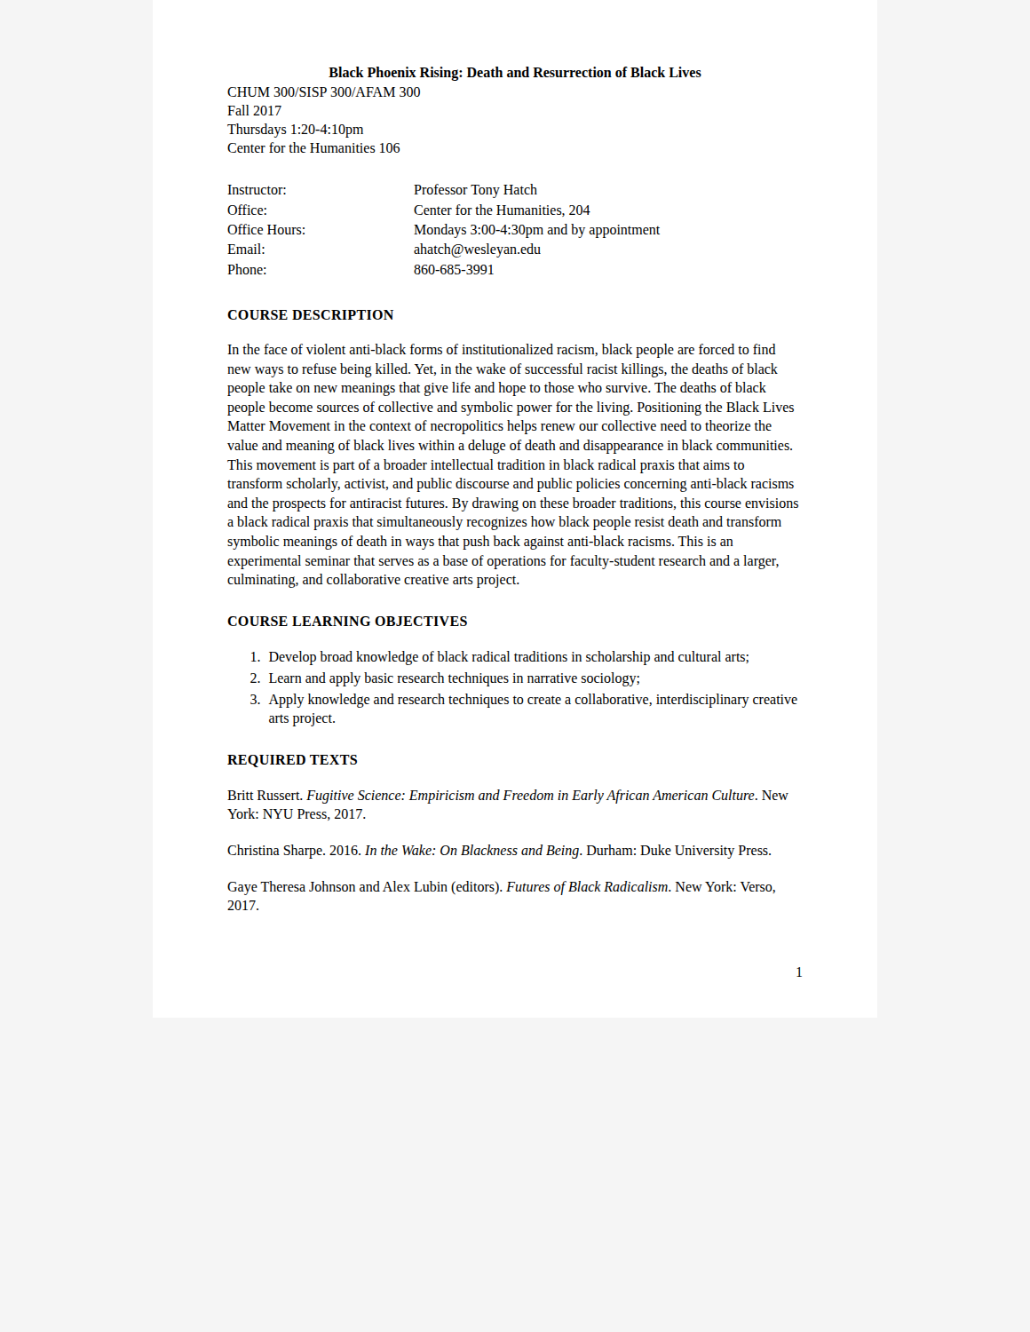Black Phoenix Rising: Death and Resurrection of Black Lives
CHUM 300/SISP 300/AFAM 300
Fall 2017
Thursdays 1:20-4:10pm
Center for the Humanities 106
| Instructor: | Professor Tony Hatch |
| Office: | Center for the Humanities, 204 |
| Office Hours: | Mondays 3:00-4:30pm and by appointment |
| Email: | ahatch@wesleyan.edu |
| Phone: | 860-685-3991 |
COURSE DESCRIPTION
In the face of violent anti-black forms of institutionalized racism, black people are forced to find new ways to refuse being killed. Yet, in the wake of successful racist killings, the deaths of black people take on new meanings that give life and hope to those who survive. The deaths of black people become sources of collective and symbolic power for the living. Positioning the Black Lives Matter Movement in the context of necropolitics helps renew our collective need to theorize the value and meaning of black lives within a deluge of death and disappearance in black communities. This movement is part of a broader intellectual tradition in black radical praxis that aims to transform scholarly, activist, and public discourse and public policies concerning anti-black racisms and the prospects for antiracist futures. By drawing on these broader traditions, this course envisions a black radical praxis that simultaneously recognizes how black people resist death and transform symbolic meanings of death in ways that push back against anti-black racisms. This is an experimental seminar that serves as a base of operations for faculty-student research and a larger, culminating, and collaborative creative arts project.
COURSE LEARNING OBJECTIVES
Develop broad knowledge of black radical traditions in scholarship and cultural arts;
Learn and apply basic research techniques in narrative sociology;
Apply knowledge and research techniques to create a collaborative, interdisciplinary creative arts project.
REQUIRED TEXTS
Britt Russert. Fugitive Science: Empiricism and Freedom in Early African American Culture. New York: NYU Press, 2017.
Christina Sharpe. 2016. In the Wake: On Blackness and Being. Durham: Duke University Press.
Gaye Theresa Johnson and Alex Lubin (editors). Futures of Black Radicalism. New York: Verso, 2017.
1